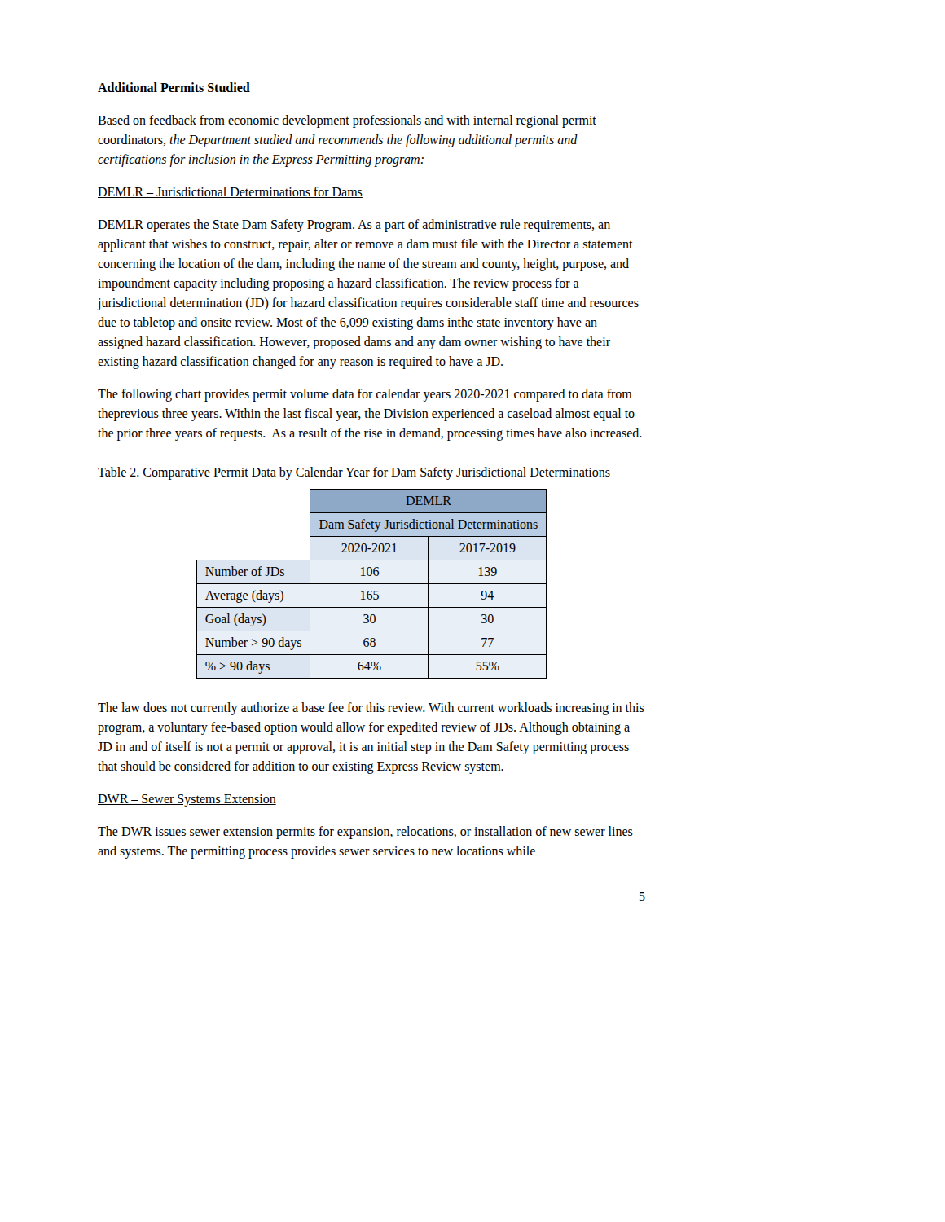Additional Permits Studied
Based on feedback from economic development professionals and with internal regional permit coordinators, the Department studied and recommends the following additional permits and certifications for inclusion in the Express Permitting program:
DEMLR – Jurisdictional Determinations for Dams
DEMLR operates the State Dam Safety Program. As a part of administrative rule requirements, an applicant that wishes to construct, repair, alter or remove a dam must file with the Director a statement concerning the location of the dam, including the name of the stream and county, height, purpose, and impoundment capacity including proposing a hazard classification. The review process for a jurisdictional determination (JD) for hazard classification requires considerable staff time and resources due to tabletop and onsite review. Most of the 6,099 existing dams inthe state inventory have an assigned hazard classification. However, proposed dams and any dam owner wishing to have their existing hazard classification changed for any reason is required to have a JD.
The following chart provides permit volume data for calendar years 2020-2021 compared to data from theprevious three years. Within the last fiscal year, the Division experienced a caseload almost equal to the prior three years of requests. As a result of the rise in demand, processing times have also increased.
Table 2. Comparative Permit Data by Calendar Year for Dam Safety Jurisdictional Determinations
| | DEMLR |
| | Dam Safety Jurisdictional Determinations |
| | 2020-2021 | 2017-2019 |
| Number of JDs | 106 | 139 |
| Average (days) | 165 | 94 |
| Goal (days) | 30 | 30 |
| Number > 90 days | 68 | 77 |
| % > 90 days | 64% | 55% |
The law does not currently authorize a base fee for this review. With current workloads increasing in this program, a voluntary fee-based option would allow for expedited review of JDs. Although obtaining a JD in and of itself is not a permit or approval, it is an initial step in the Dam Safety permitting process that should be considered for addition to our existing Express Review system.
DWR – Sewer Systems Extension
The DWR issues sewer extension permits for expansion, relocations, or installation of new sewer lines and systems. The permitting process provides sewer services to new locations while
5